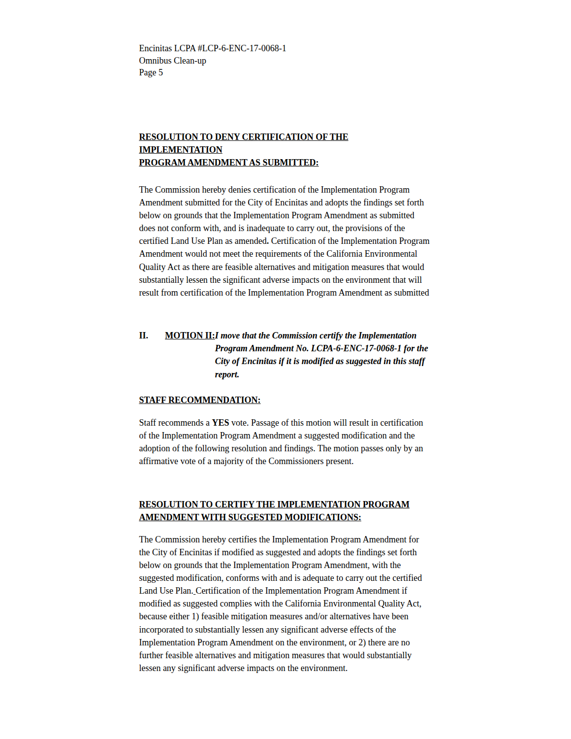Encinitas LCPA #LCP-6-ENC-17-0068-1
Omnibus Clean-up
Page 5
RESOLUTION TO DENY CERTIFICATION OF THE IMPLEMENTATION
PROGRAM AMENDMENT AS SUBMITTED:
The Commission hereby denies certification of the Implementation Program Amendment submitted for the City of Encinitas and adopts the findings set forth below on grounds that the Implementation Program Amendment as submitted does not conform with, and is inadequate to carry out, the provisions of the certified Land Use Plan as amended. Certification of the Implementation Program Amendment would not meet the requirements of the California Environmental Quality Act as there are feasible alternatives and mitigation measures that would substantially lessen the significant adverse impacts on the environment that will result from certification of the Implementation Program Amendment as submitted
II. MOTION II: I move that the Commission certify the Implementation Program Amendment No. LCPA-6-ENC-17-0068-1 for the City of Encinitas if it is modified as suggested in this staff report.
STAFF RECOMMENDATION:
Staff recommends a YES vote. Passage of this motion will result in certification of the Implementation Program Amendment a suggested modification and the adoption of the following resolution and findings. The motion passes only by an affirmative vote of a majority of the Commissioners present.
RESOLUTION TO CERTIFY THE IMPLEMENTATION PROGRAM
AMENDMENT WITH SUGGESTED MODIFICATIONS:
The Commission hereby certifies the Implementation Program Amendment for the City of Encinitas if modified as suggested and adopts the findings set forth below on grounds that the Implementation Program Amendment, with the suggested modification, conforms with and is adequate to carry out the certified Land Use Plan. Certification of the Implementation Program Amendment if modified as suggested complies with the California Environmental Quality Act, because either 1) feasible mitigation measures and/or alternatives have been incorporated to substantially lessen any significant adverse effects of the Implementation Program Amendment on the environment, or 2) there are no further feasible alternatives and mitigation measures that would substantially lessen any significant adverse impacts on the environment.